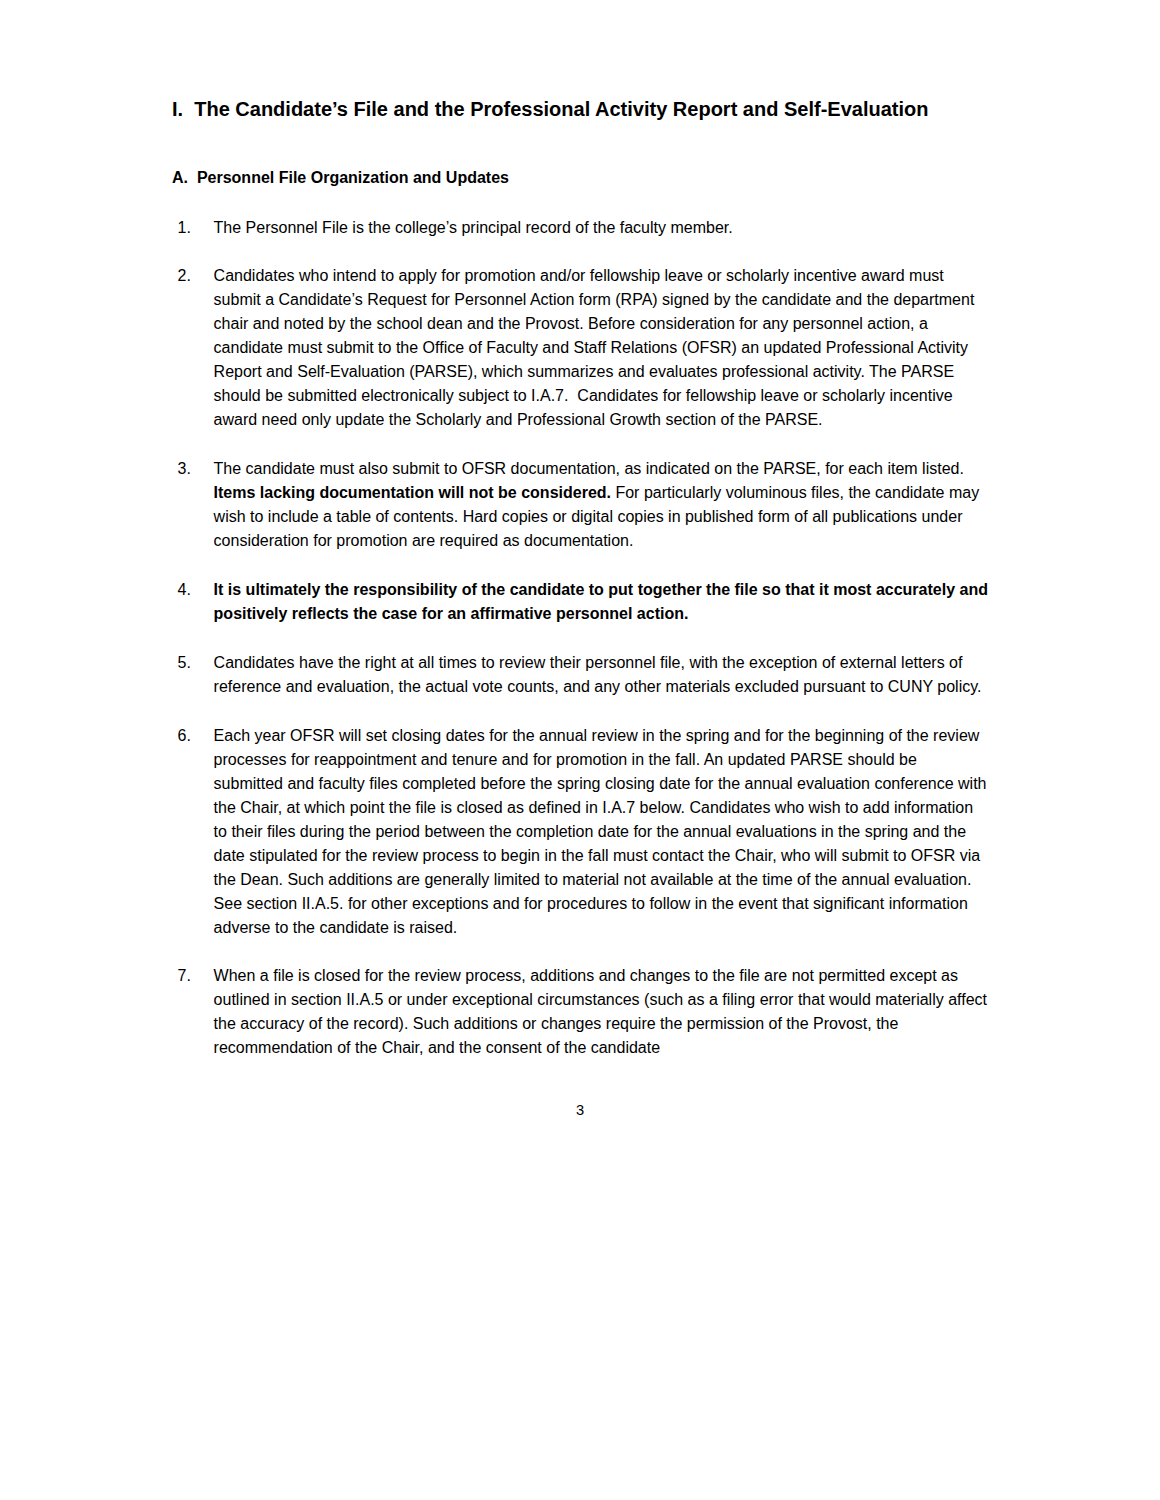I. The Candidate’s File and the Professional Activity Report and Self-Evaluation
A. Personnel File Organization and Updates
The Personnel File is the college’s principal record of the faculty member.
Candidates who intend to apply for promotion and/or fellowship leave or scholarly incentive award must submit a Candidate’s Request for Personnel Action form (RPA) signed by the candidate and the department chair and noted by the school dean and the Provost. Before consideration for any personnel action, a candidate must submit to the Office of Faculty and Staff Relations (OFSR) an updated Professional Activity Report and Self-Evaluation (PARSE), which summarizes and evaluates professional activity. The PARSE should be submitted electronically subject to I.A.7. Candidates for fellowship leave or scholarly incentive award need only update the Scholarly and Professional Growth section of the PARSE.
The candidate must also submit to OFSR documentation, as indicated on the PARSE, for each item listed. Items lacking documentation will not be considered. For particularly voluminous files, the candidate may wish to include a table of contents. Hard copies or digital copies in published form of all publications under consideration for promotion are required as documentation.
It is ultimately the responsibility of the candidate to put together the file so that it most accurately and positively reflects the case for an affirmative personnel action.
Candidates have the right at all times to review their personnel file, with the exception of external letters of reference and evaluation, the actual vote counts, and any other materials excluded pursuant to CUNY policy.
Each year OFSR will set closing dates for the annual review in the spring and for the beginning of the review processes for reappointment and tenure and for promotion in the fall. An updated PARSE should be submitted and faculty files completed before the spring closing date for the annual evaluation conference with the Chair, at which point the file is closed as defined in I.A.7 below. Candidates who wish to add information to their files during the period between the completion date for the annual evaluations in the spring and the date stipulated for the review process to begin in the fall must contact the Chair, who will submit to OFSR via the Dean. Such additions are generally limited to material not available at the time of the annual evaluation. See section II.A.5. for other exceptions and for procedures to follow in the event that significant information adverse to the candidate is raised.
When a file is closed for the review process, additions and changes to the file are not permitted except as outlined in section II.A.5 or under exceptional circumstances (such as a filing error that would materially affect the accuracy of the record). Such additions or changes require the permission of the Provost, the recommendation of the Chair, and the consent of the candidate
3